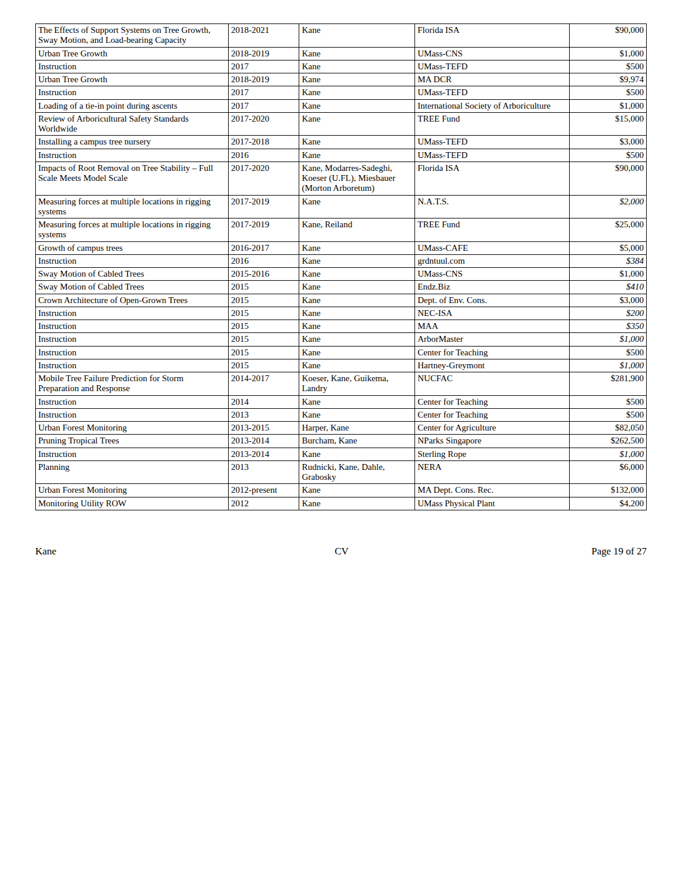| The Effects of Support Systems on Tree Growth, Sway Motion, and Load-bearing Capacity | 2018-2021 | Kane | Florida ISA | $90,000 |
| Urban Tree Growth | 2018-2019 | Kane | UMass-CNS | $1,000 |
| Instruction | 2017 | Kane | UMass-TEFD | $500 |
| Urban Tree Growth | 2018-2019 | Kane | MA DCR | $9,974 |
| Instruction | 2017 | Kane | UMass-TEFD | $500 |
| Loading of a tie-in point during ascents | 2017 | Kane | International Society of Arboriculture | $1,000 |
| Review of Arboricultural Safety Standards Worldwide | 2017-2020 | Kane | TREE Fund | $15,000 |
| Installing a campus tree nursery | 2017-2018 | Kane | UMass-TEFD | $3,000 |
| Instruction | 2016 | Kane | UMass-TEFD | $500 |
| Impacts of Root Removal on Tree Stability – Full Scale Meets Model Scale | 2017-2020 | Kane, Modarres-Sadeghi, Koeser (U.FL), Miesbauer (Morton Arboretum) | Florida ISA | $90,000 |
| Measuring forces at multiple locations in rigging systems | 2017-2019 | Kane | N.A.T.S. | $2,000 |
| Measuring forces at multiple locations in rigging systems | 2017-2019 | Kane, Reiland | TREE Fund | $25,000 |
| Growth of campus trees | 2016-2017 | Kane | UMass-CAFE | $5,000 |
| Instruction | 2016 | Kane | grdntuul.com | $384 |
| Sway Motion of Cabled Trees | 2015-2016 | Kane | UMass-CNS | $1,000 |
| Sway Motion of Cabled Trees | 2015 | Kane | Endz.Biz | $410 |
| Crown Architecture of Open-Grown Trees | 2015 | Kane | Dept. of Env. Cons. | $3,000 |
| Instruction | 2015 | Kane | NEC-ISA | $200 |
| Instruction | 2015 | Kane | MAA | $350 |
| Instruction | 2015 | Kane | ArborMaster | $1,000 |
| Instruction | 2015 | Kane | Center for Teaching | $500 |
| Instruction | 2015 | Kane | Hartney-Greymont | $1,000 |
| Mobile Tree Failure Prediction for Storm Preparation and Response | 2014-2017 | Koeser, Kane, Guikema, Landry | NUCFAC | $281,900 |
| Instruction | 2014 | Kane | Center for Teaching | $500 |
| Instruction | 2013 | Kane | Center for Teaching | $500 |
| Urban Forest Monitoring | 2013-2015 | Harper, Kane | Center for Agriculture | $82,050 |
| Pruning Tropical Trees | 2013-2014 | Burcham, Kane | NParks Singapore | $262,500 |
| Instruction | 2013-2014 | Kane | Sterling Rope | $1,000 |
| Planning | 2013 | Rudnicki, Kane, Dahle, Grabosky | NERA | $6,000 |
| Urban Forest Monitoring | 2012-present | Kane | MA Dept. Cons. Rec. | $132,000 |
| Monitoring Utility ROW | 2012 | Kane | UMass Physical Plant | $4,200 |
Kane CV Page 19 of 27